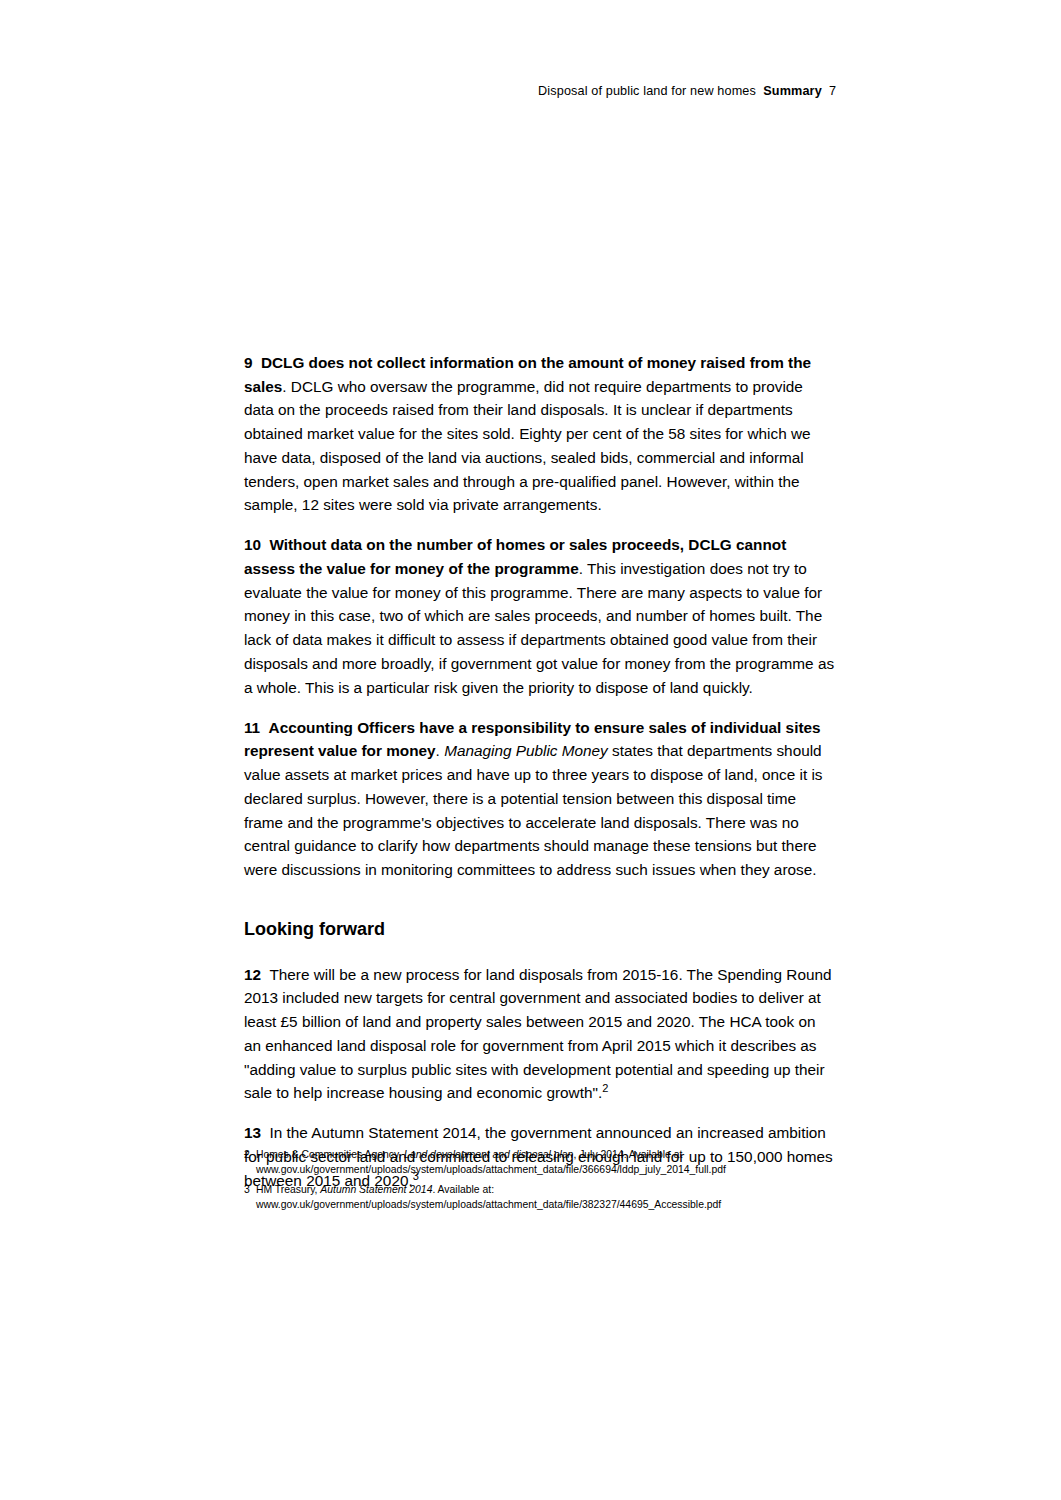Disposal of public land for new homes Summary 7
9 DCLG does not collect information on the amount of money raised from the sales. DCLG who oversaw the programme, did not require departments to provide data on the proceeds raised from their land disposals. It is unclear if departments obtained market value for the sites sold. Eighty per cent of the 58 sites for which we have data, disposed of the land via auctions, sealed bids, commercial and informal tenders, open market sales and through a pre-qualified panel. However, within the sample, 12 sites were sold via private arrangements.
10 Without data on the number of homes or sales proceeds, DCLG cannot assess the value for money of the programme. This investigation does not try to evaluate the value for money of this programme. There are many aspects to value for money in this case, two of which are sales proceeds, and number of homes built. The lack of data makes it difficult to assess if departments obtained good value from their disposals and more broadly, if government got value for money from the programme as a whole. This is a particular risk given the priority to dispose of land quickly.
11 Accounting Officers have a responsibility to ensure sales of individual sites represent value for money. Managing Public Money states that departments should value assets at market prices and have up to three years to dispose of land, once it is declared surplus. However, there is a potential tension between this disposal time frame and the programme's objectives to accelerate land disposals. There was no central guidance to clarify how departments should manage these tensions but there were discussions in monitoring committees to address such issues when they arose.
Looking forward
12 There will be a new process for land disposals from 2015-16. The Spending Round 2013 included new targets for central government and associated bodies to deliver at least £5 billion of land and property sales between 2015 and 2020. The HCA took on an enhanced land disposal role for government from April 2015 which it describes as "adding value to surplus public sites with development potential and speeding up their sale to help increase housing and economic growth".2
13 In the Autumn Statement 2014, the government announced an increased ambition for public sector land and committed to releasing enough land for up to 150,000 homes between 2015 and 2020.3
2 Homes & Communities Agency, Land development and disposal plan, July 2014. Available at www.gov.uk/government/uploads/system/uploads/attachment_data/file/366694/lddp_july_2014_full.pdf
3 HM Treasury, Autumn Statement 2014. Available at: www.gov.uk/government/uploads/system/uploads/attachment_data/file/382327/44695_Accessible.pdf